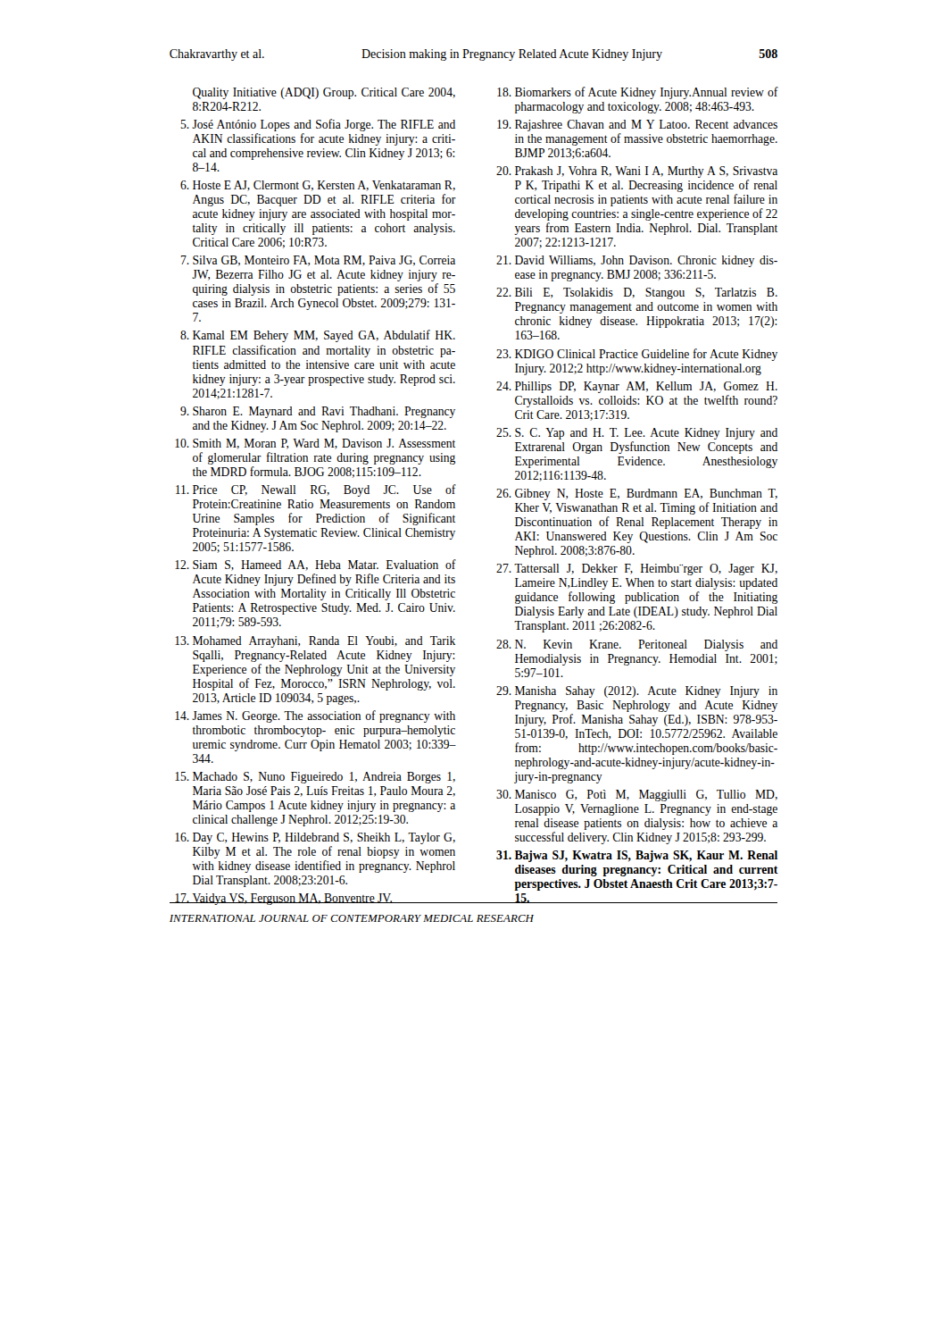Chakravarthy et al.
Decision making in Pregnancy Related Acute Kidney Injury
508
Quality Initiative (ADQI) Group. Critical Care 2004, 8:R204-R212.
José António Lopes and Sofia Jorge. The RIFLE and AKIN classifications for acute kidney injury: a critical and comprehensive review. Clin Kidney J 2013; 6: 8–14.
Hoste E AJ, Clermont G, Kersten A, Venkataraman R, Angus DC, Bacquer DD et al. RIFLE criteria for acute kidney injury are associated with hospital mortality in critically ill patients: a cohort analysis. Critical Care 2006; 10:R73.
Silva GB, Monteiro FA, Mota RM, Paiva JG, Correia JW, Bezerra Filho JG et al. Acute kidney injury requiring dialysis in obstetric patients: a series of 55 cases in Brazil. Arch Gynecol Obstet. 2009;279: 131-7.
Kamal EM Behery MM, Sayed GA, Abdulatif HK. RIFLE classification and mortality in obstetric patients admitted to the intensive care unit with acute kidney injury: a 3-year prospective study. Reprod sci. 2014;21:1281-7.
Sharon E. Maynard and Ravi Thadhani. Pregnancy and the Kidney. J Am Soc Nephrol. 2009; 20:14–22.
Smith M, Moran P, Ward M, Davison J. Assessment of glomerular filtration rate during pregnancy using the MDRD formula. BJOG 2008;115:109–112.
Price CP, Newall RG, Boyd JC. Use of Protein:Creatinine Ratio Measurements on Random Urine Samples for Prediction of Significant Proteinuria: A Systematic Review. Clinical Chemistry 2005; 51:1577-1586.
Siam S, Hameed AA, Heba Matar. Evaluation of Acute Kidney Injury Defined by Rifle Criteria and its Association with Mortality in Critically Ill Obstetric Patients: A Retrospective Study. Med. J. Cairo Univ. 2011;79: 589-593.
Mohamed Arrayhani, Randa El Youbi, and Tarik Sqalli, Pregnancy-Related Acute Kidney Injury: Experience of the Nephrology Unit at the University Hospital of Fez, Morocco,” ISRN Nephrology, vol. 2013, Article ID 109034, 5 pages,.
James N. George. The association of pregnancy with thrombotic thrombocytop- enic purpura–hemolytic uremic syndrome. Curr Opin Hematol 2003; 10:339–344.
Machado S, Nuno Figueiredo 1, Andreia Borges 1, Maria São José Pais 2, Luís Freitas 1, Paulo Moura 2, Mário Campos 1 Acute kidney injury in pregnancy: a clinical challenge J Nephrol. 2012;25:19-30.
Day C, Hewins P, Hildebrand S, Sheikh L, Taylor G, Kilby M et al. The role of renal biopsy in women with kidney disease identified in pregnancy. Nephrol Dial Transplant. 2008;23:201-6.
Vaidya VS, Ferguson MA, Bonventre JV.
Biomarkers of Acute Kidney Injury.Annual review of pharmacology and toxicology. 2008; 48:463-493.
Rajashree Chavan and M Y Latoo. Recent advances in the management of massive obstetric haemorrhage. BJMP 2013;6:a604.
Prakash J, Vohra R, Wani I A, Murthy A S, Srivastva P K, Tripathi K et al. Decreasing incidence of renal cortical necrosis in patients with acute renal failure in developing countries: a single-centre experience of 22 years from Eastern India. Nephrol. Dial. Transplant 2007; 22:1213-1217.
David Williams, John Davison. Chronic kidney disease in pregnancy. BMJ 2008; 336:211-5.
Bili E, Tsolakidis D, Stangou S, Tarlatzis B. Pregnancy management and outcome in women with chronic kidney disease. Hippokratia 2013; 17(2): 163–168.
KDIGO Clinical Practice Guideline for Acute Kidney Injury. 2012;2 http://www.kidney-international.org
Phillips DP, Kaynar AM, Kellum JA, Gomez H. Crystalloids vs. colloids: KO at the twelfth round? Crit Care. 2013;17:319.
S. C. Yap and H. T. Lee. Acute Kidney Injury and Extrarenal Organ Dysfunction New Concepts and Experimental Evidence. Anesthesiology 2012;116:1139-48.
Gibney N, Hoste E, Burdmann EA, Bunchman T, Kher V, Viswanathan R et al. Timing of Initiation and Discontinuation of Renal Replacement Therapy in AKI: Unanswered Key Questions. Clin J Am Soc Nephrol. 2008;3:876-80.
Tattersall J, Dekker F, Heimbu¨rger O, Jager KJ, Lameire N,Lindley E. When to start dialysis: updated guidance following publication of the Initiating Dialysis Early and Late (IDEAL) study. Nephrol Dial Transplant. 2011 ;26:2082-6.
N. Kevin Krane. Peritoneal Dialysis and Hemodialysis in Pregnancy. Hemodial Int. 2001; 5:97–101.
Manisha Sahay (2012). Acute Kidney Injury in Pregnancy, Basic Nephrology and Acute Kidney Injury, Prof. Manisha Sahay (Ed.), ISBN: 978-953-51-0139-0, InTech, DOI: 10.5772/25962. Available from: http://www.intechopen.com/books/basic-nephrology-and-acute-kidney-injury/acute-kidney-injury-in-pregnancy
Manisco G, Potì M, Maggiulli G, Tullio MD, Losappio V, Vernaglione L. Pregnancy in end-stage renal disease patients on dialysis: how to achieve a successful delivery. Clin Kidney J 2015;8: 293-299.
Bajwa SJ, Kwatra IS, Bajwa SK, Kaur M. Renal diseases during pregnancy: Critical and current perspectives. J Obstet Anaesth Crit Care 2013;3:7-15.
INTERNATIONAL JOURNAL OF CONTEMPORARY MEDICAL RESEARCH